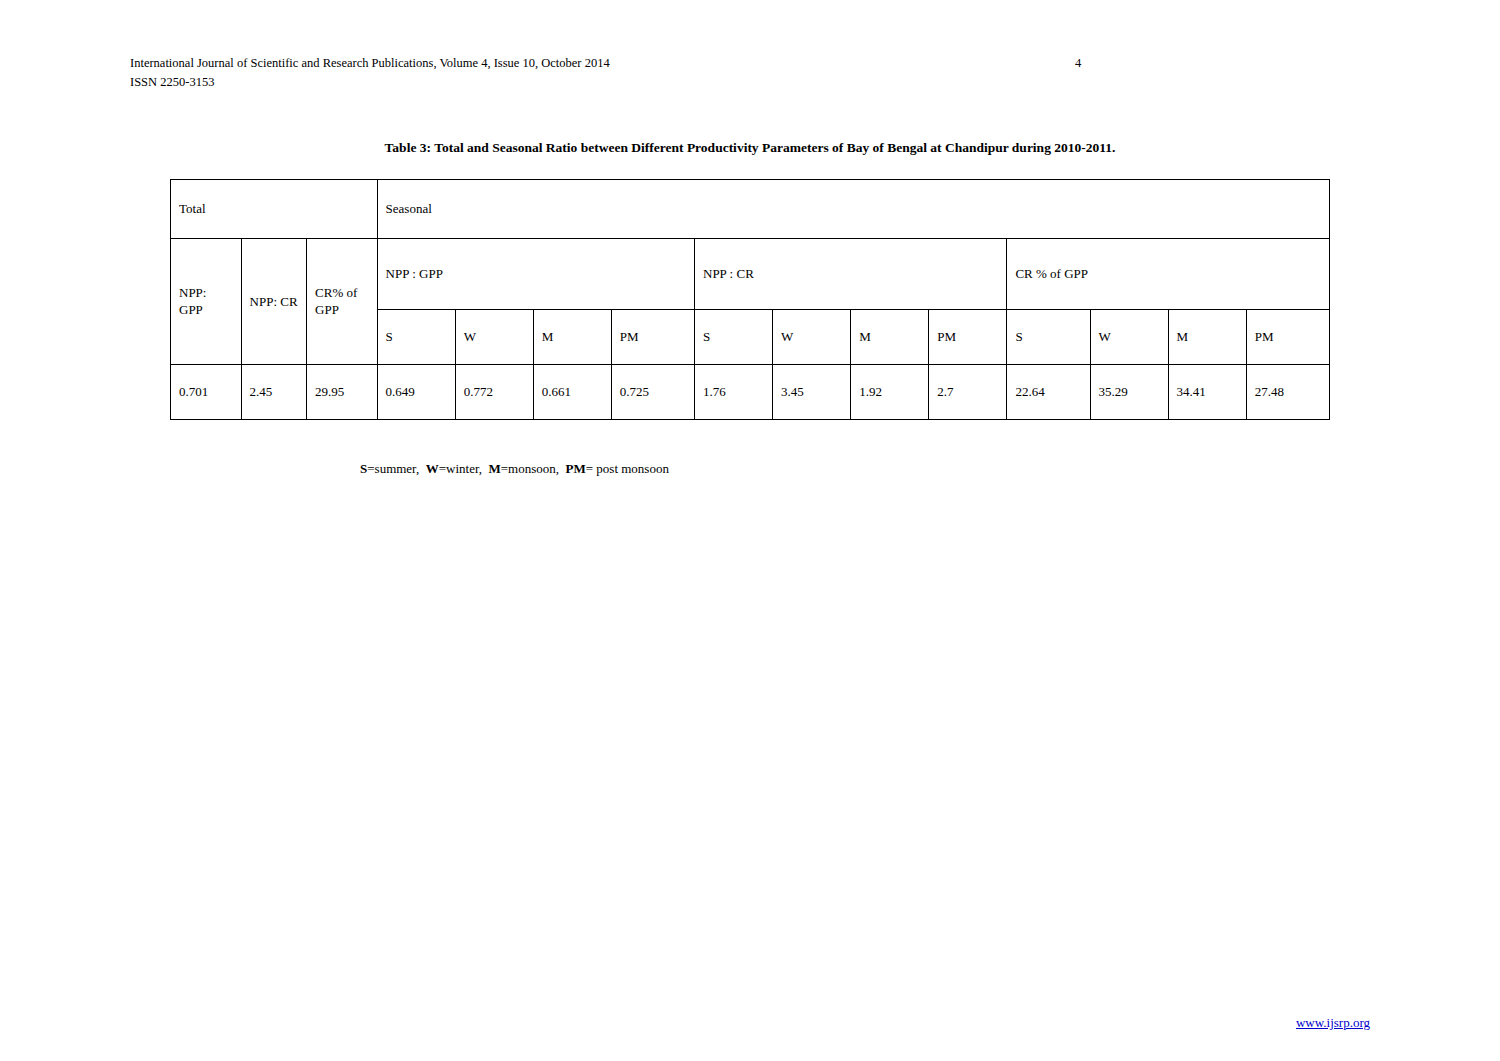International Journal of Scientific and Research Publications, Volume 4, Issue 10, October 2014 4 ISSN 2250-3153
Table 3: Total and Seasonal Ratio between Different Productivity Parameters of Bay of Bengal at Chandipur during 2010-2011.
| Total | Seasonal |
| NPP: GPP | NPP: CR | CR% of GPP | NPP : GPP | NPP : CR | CR % of GPP |
| S | W | M | PM | S | W | M | PM | S | W | M | PM |
| 0.701 | 2.45 | 29.95 | 0.649 | 0.772 | 0.661 | 0.725 | 1.76 | 3.45 | 1.92 | 2.7 | 22.64 | 35.29 | 34.41 | 27.48 |
S=summer, W=winter, M=monsoon, PM= post monsoon
www.ijsrp.org